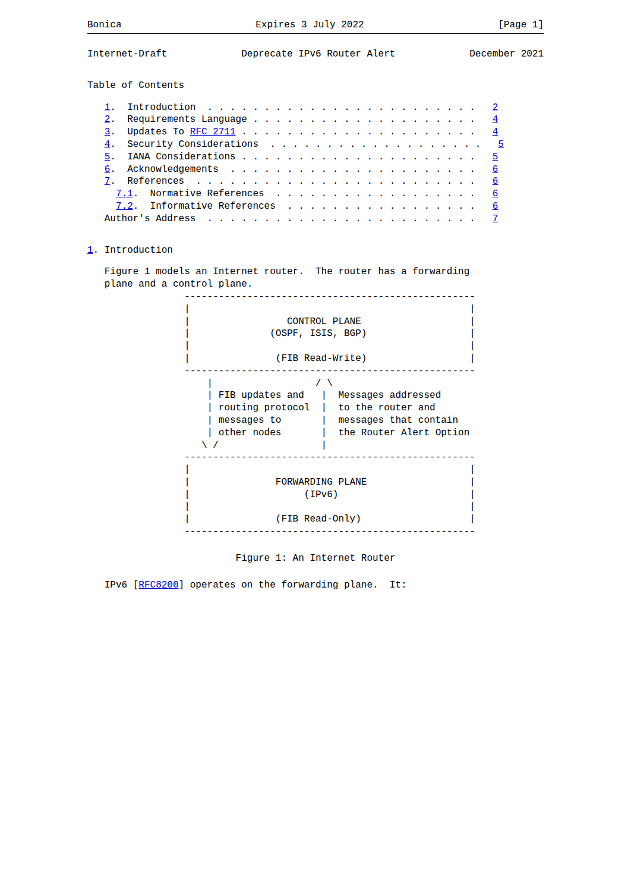Bonica Expires 3 July 2022[Page 1]
Internet-Draft Deprecate IPv6 Router Alert December 2021
Table of Contents
   1.  Introduction  . . . . . . . . . . . . . . . . . . . . . . . .   2
   2.  Requirements Language . . . . . . . . . . . . . . . . . . . .   4
   3.  Updates To RFC 2711 . . . . . . . . . . . . . . . . . . . . .   4
   4.  Security Considerations  . . . . . . . . . . . . . . . . . . .   5
   5.  IANA Considerations . . . . . . . . . . . . . . . . . . . . .   5
   6.  Acknowledgements  . . . . . . . . . . . . . . . . . . . . . .   6
   7.  References  . . . . . . . . . . . . . . . . . . . . . . . . .   6
     7.1.  Normative References  . . . . . . . . . . . . . . . . . .   6
     7.2.  Informative References  . . . . . . . . . . . . . . . . .   6
   Author's Address  . . . . . . . . . . . . . . . . . . . . . . . .   7
1. Introduction
Figure 1 models an Internet router.  The router has a forwarding
plane and a control plane.
                 ---------------------------------------------------
                 |                                                 |
                 |                 CONTROL PLANE                   |
                 |              (OSPF, ISIS, BGP)                  |
                 |                                                 |
                 |               (FIB Read-Write)                  |
                 ---------------------------------------------------
                     |                  / \
                     | FIB updates and   |  Messages addressed
                     | routing protocol  |  to the router and
                     | messages to       |  messages that contain
                     | other nodes       |  the Router Alert Option
                    \ /                  |
                 ---------------------------------------------------
                 |                                                 |
                 |               FORWARDING PLANE                  |
                 |                    (IPv6)                       |
                 |                                                 |
                 |               (FIB Read-Only)                   |
                 ---------------------------------------------------
Figure 1: An Internet Router
IPv6 [RFC8200] operates on the forwarding plane.  It: